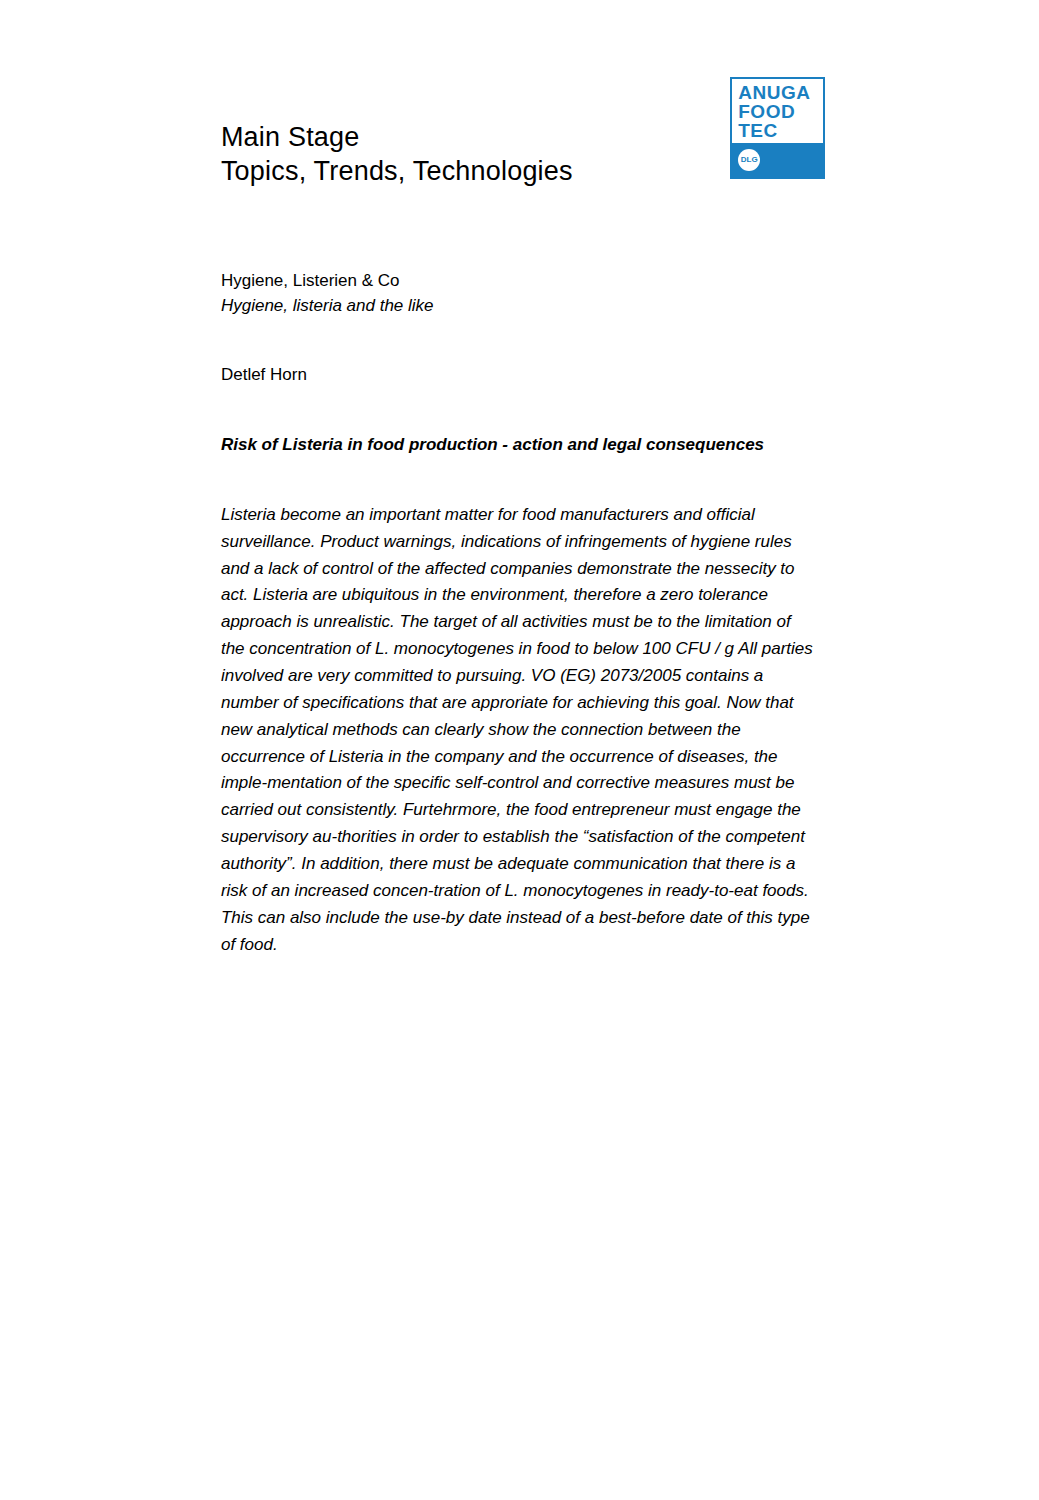ANUGA
FOOD
TEC
DLG
Main Stage
Topics, Trends, Technologies
Hygiene, Listerien & Co
Hygiene, listeria and the like
Detlef Horn
Risk of Listeria in food production - action and legal consequences
Listeria become an important matter for food manufacturers and official surveillance. Product warnings, indications of infringements of hygiene rules and a lack of control of the affected companies demonstrate the nessecity to act. Listeria are ubiquitous in the environment, therefore a zero tolerance approach is unrealistic. The target of all activities must be to the limitation of the concentration of L. monocytogenes in food to below 100 CFU / g All parties involved are very committed to pursuing. VO (EG) 2073/2005 contains a number of specifications that are approriate for achieving this goal. Now that new analytical methods can clearly show the connection between the occurrence of Listeria in the company and the occurrence of diseases, the imple-mentation of the specific self-control and corrective measures must be carried out consistently. Furtehrmore, the food entrepreneur must engage the supervisory au-thorities in order to establish the “satisfaction of the competent authority”. In addition, there must be adequate communication that there is a risk of an increased concen-tration of L. monocytogenes in ready-to-eat foods. This can also include the use-by date instead of a best-before date of this type of food.